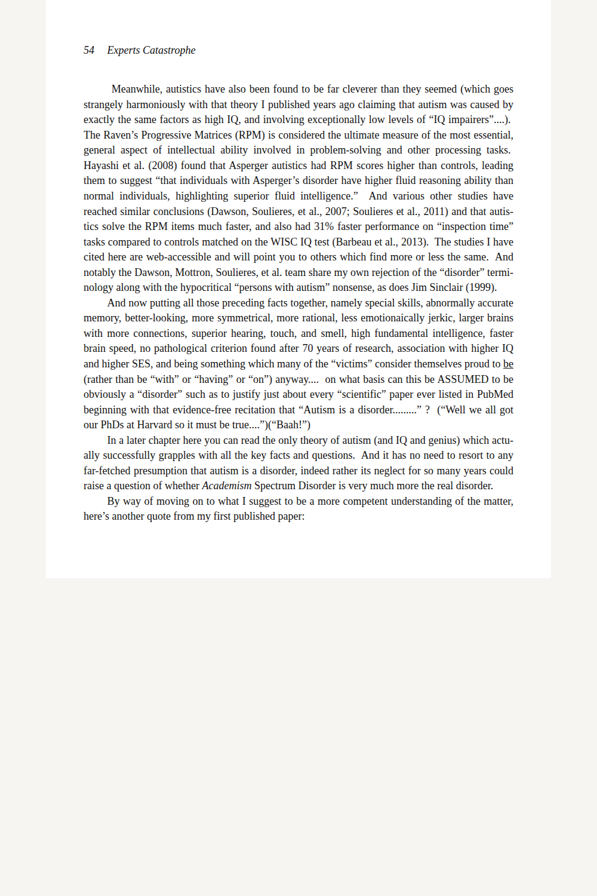54 Experts Catastrophe
Meanwhile, autistics have also been found to be far cleverer than they seemed (which goes strangely harmoniously with that theory I published years ago claiming that autism was caused by exactly the same factors as high IQ, and involving exceptionally low levels of “IQ impairers”....). The Raven’s Progressive Matrices (RPM) is considered the ultimate measure of the most essential, general aspect of intellectual ability involved in problem-solving and other processing tasks. Hayashi et al. (2008) found that Asperger autistics had RPM scores higher than controls, leading them to suggest “that individuals with Asperger’s disorder have higher fluid reasoning ability than normal individuals, highlighting superior fluid intelligence.” And various other studies have reached similar conclusions (Dawson, Soulieres, et al., 2007; Soulieres et al., 2011) and that autistics solve the RPM items much faster, and also had 31% faster performance on “inspection time” tasks compared to controls matched on the WISC IQ test (Barbeau et al., 2013). The studies I have cited here are web-accessible and will point you to others which find more or less the same. And notably the Dawson, Mottron, Soulieres, et al. team share my own rejection of the “disorder” terminology along with the hypocritical “persons with autism” nonsense, as does Jim Sinclair (1999).
And now putting all those preceding facts together, namely special skills, abnormally accurate memory, better-looking, more symmetrical, more rational, less emotionaically jerkic, larger brains with more connections, superior hearing, touch, and smell, high fundamental intelligence, faster brain speed, no pathological criterion found after 70 years of research, association with higher IQ and higher SES, and being something which many of the “victims” consider themselves proud to be (rather than be “with” or “having” or “on”) anyway.... on what basis can this be assumed to be obviously a “disorder” such as to justify just about every “scientific” paper ever listed in PubMed beginning with that evidence-free recitation that “Autism is a disorder.........” ? (“Well we all got our PhDs at Harvard so it must be true....”)(“Baah!”)
In a later chapter here you can read the only theory of autism (and IQ and genius) which actually successfully grapples with all the key facts and questions. And it has no need to resort to any far-fetched presumption that autism is a disorder, indeed rather its neglect for so many years could raise a question of whether Academism Spectrum Disorder is very much more the real disorder.
By way of moving on to what I suggest to be a more competent understanding of the matter, here’s another quote from my first published paper: